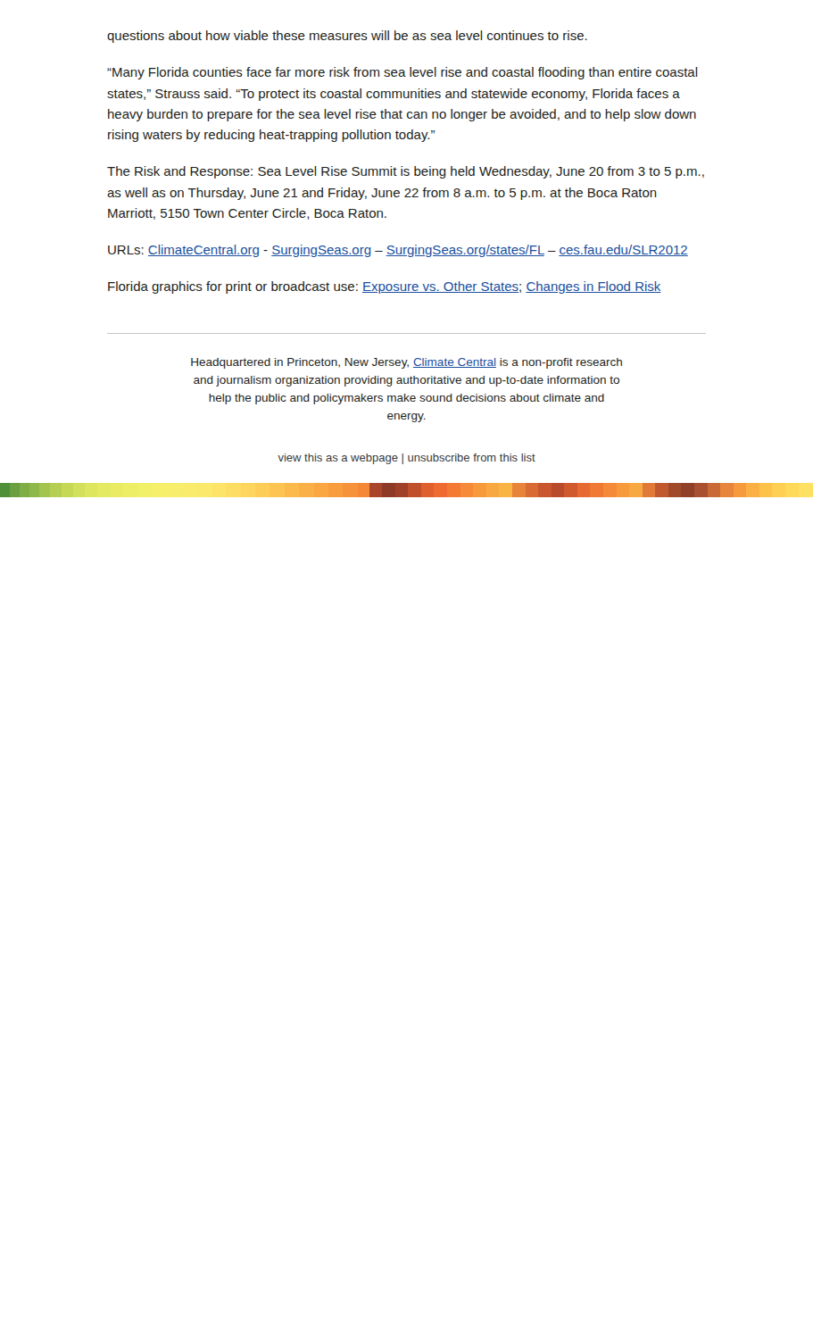questions about how viable these measures will be as sea level continues to rise.
“Many Florida counties face far more risk from sea level rise and coastal flooding than entire coastal states,” Strauss said. “To protect its coastal communities and statewide economy, Florida faces a heavy burden to prepare for the sea level rise that can no longer be avoided, and to help slow down rising waters by reducing heat-trapping pollution today.”
The Risk and Response: Sea Level Rise Summit is being held Wednesday, June 20 from 3 to 5 p.m., as well as on Thursday, June 21 and Friday, June 22 from 8 a.m. to 5 p.m. at the Boca Raton Marriott, 5150 Town Center Circle, Boca Raton.
URLs: ClimateCentral.org - SurgingSeas.org – SurgingSeas.org/states/FL – ces.fau.edu/SLR2012
Florida graphics for print or broadcast use: Exposure vs. Other States; Changes in Flood Risk
Headquartered in Princeton, New Jersey, Climate Central is a non-profit research and journalism organization providing authoritative and up-to-date information to help the public and policymakers make sound decisions about climate and energy.
view this as a webpage | unsubscribe from this list